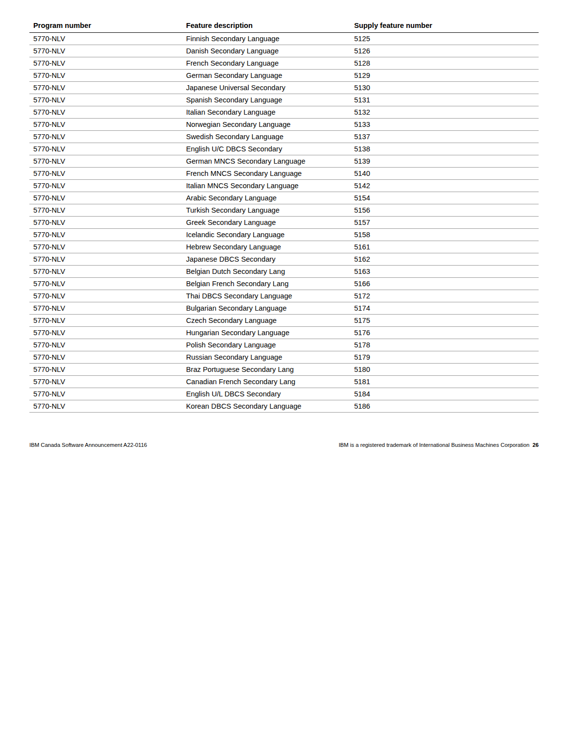| Program number | Feature description | Supply feature number |
| --- | --- | --- |
| 5770-NLV | Finnish Secondary Language | 5125 |
| 5770-NLV | Danish Secondary Language | 5126 |
| 5770-NLV | French Secondary Language | 5128 |
| 5770-NLV | German Secondary Language | 5129 |
| 5770-NLV | Japanese Universal Secondary | 5130 |
| 5770-NLV | Spanish Secondary Language | 5131 |
| 5770-NLV | Italian Secondary Language | 5132 |
| 5770-NLV | Norwegian Secondary Language | 5133 |
| 5770-NLV | Swedish Secondary Language | 5137 |
| 5770-NLV | English U/C DBCS Secondary | 5138 |
| 5770-NLV | German MNCS Secondary Language | 5139 |
| 5770-NLV | French MNCS Secondary Language | 5140 |
| 5770-NLV | Italian MNCS Secondary Language | 5142 |
| 5770-NLV | Arabic Secondary Language | 5154 |
| 5770-NLV | Turkish Secondary Language | 5156 |
| 5770-NLV | Greek Secondary Language | 5157 |
| 5770-NLV | Icelandic Secondary Language | 5158 |
| 5770-NLV | Hebrew Secondary Language | 5161 |
| 5770-NLV | Japanese DBCS Secondary | 5162 |
| 5770-NLV | Belgian Dutch Secondary Lang | 5163 |
| 5770-NLV | Belgian French Secondary Lang | 5166 |
| 5770-NLV | Thai DBCS Secondary Language | 5172 |
| 5770-NLV | Bulgarian Secondary Language | 5174 |
| 5770-NLV | Czech Secondary Language | 5175 |
| 5770-NLV | Hungarian Secondary Language | 5176 |
| 5770-NLV | Polish Secondary Language | 5178 |
| 5770-NLV | Russian Secondary Language | 5179 |
| 5770-NLV | Braz Portuguese Secondary Lang | 5180 |
| 5770-NLV | Canadian French Secondary Lang | 5181 |
| 5770-NLV | English U/L DBCS Secondary | 5184 |
| 5770-NLV | Korean DBCS Secondary Language | 5186 |
IBM Canada Software Announcement A22-0116 IBM is a registered trademark of International Business Machines Corporation26